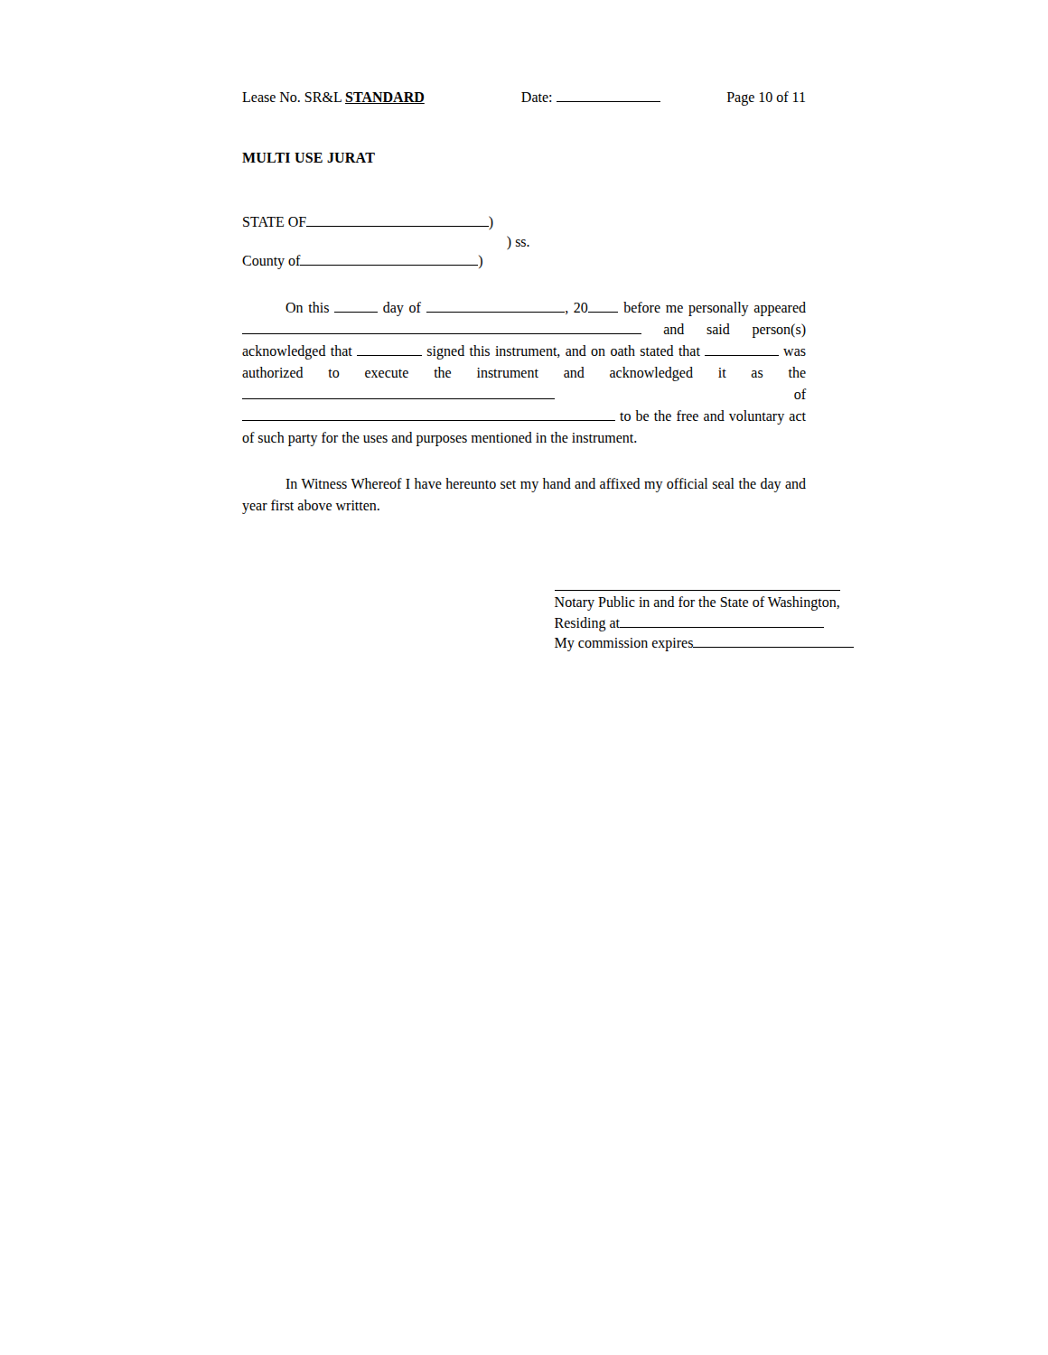Lease No. SR&L STANDARD
Date:
Page 10 of 11
MULTI USE JURAT
STATE OF )
) ss.
County of )
On this day of , 20 before me personally appeared and said person(s) acknowledged that signed this instrument, and on oath stated that was authorized to execute the instrument and acknowledged it as the of to be the free and voluntary act of such party for the uses and purposes mentioned in the instrument.
In Witness Whereof I have hereunto set my hand and affixed my official seal the day and year first above written.
Notary Public in and for the State of Washington,
Residing at
My commission expires